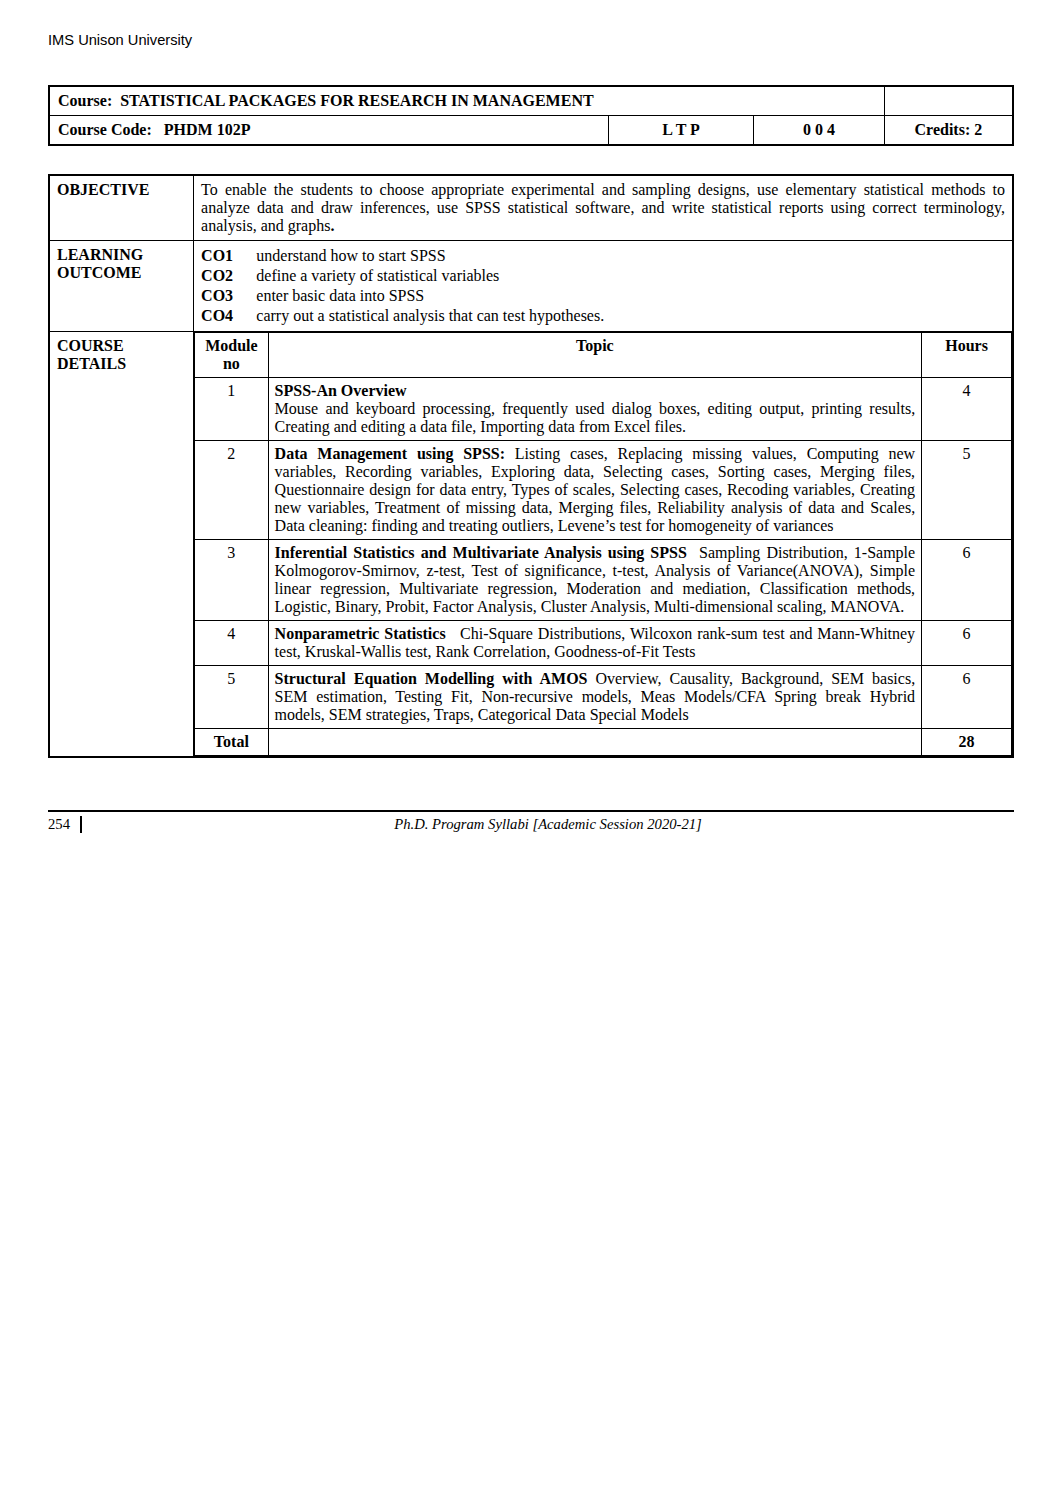IMS Unison University
| Course: STATISTICAL PACKAGES FOR RESEARCH IN MANAGEMENT | |
| Course Code: PHDM 102P | L T P | 0 0 4 | Credits: 2 |
| Objective | To enable the students to choose appropriate experimental and sampling designs, use elementary statistical methods to analyze data and draw inferences, use SPSS statistical software, and write statistical reports using correct terminology, analysis, and graphs . |
| Learning Outcome | / CO1 / understand how to start SPSS / / CO2 / define a variety of statistical variables / / CO3 / enter basic data into SPSS / / CO4 / carry out a statistical analysis that can test hypotheses. / |
| Course Details | / Module no / Topic / Hours / / --- / --- / --- / / 1 / SPSS-An Overview Mouse and keyboard processing, frequently used dialog boxes, editing output, printing results, Creating and editing a data file, Importing data from Excel files. / 4 / / 2 / Data Management using SPSS: Listing cases, Replacing missing values, Computing new variables, Recording variables, Exploring data, Selecting cases, Sorting cases, Merging files, Questionnaire design for data entry, Types of scales, Selecting cases, Recoding variables, Creating new variables, Treatment of missing data, Merging files, Reliability analysis of data and Scales, Data cleaning: finding and treating outliers, Levene’s test for homogeneity of variances / 5 / / 3 / Inferential Statistics and Multivariate Analysis using SPSS Sampling Distribution, 1-Sample Kolmogorov-Smirnov, z-test, Test of significance, t-test, Analysis of Variance(ANOVA), Simple linear regression, Multivariate regression, Moderation and mediation, Classification methods, Logistic, Binary, Probit, Factor Analysis, Cluster Analysis, Multi-dimensional scaling, MANOVA. / 6 / / 4 / Nonparametric Statistics Chi-Square Distributions, Wilcoxon rank-sum test and Mann-Whitney test, Kruskal-Wallis test, Rank Correlation, Goodness-of-Fit Tests / 6 / / 5 / Structural Equation Modelling with AMOS Overview, Causality, Background, SEM basics, SEM estimation, Testing Fit, Non-recursive models, Meas Models/CFA Spring break Hybrid models, SEM strategies, Traps, Categorical Data Special Models / 6 / / Total / / 28 / |
254
Ph.D. Program Syllabi [Academic Session 2020-21]